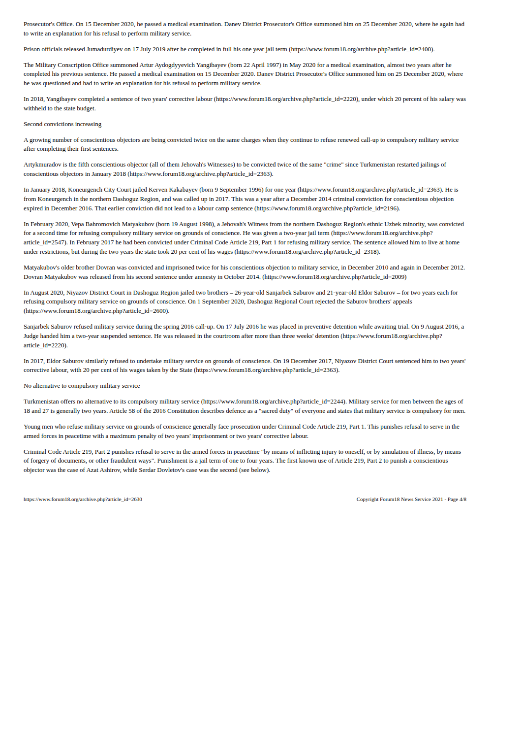Prosecutor's Office. On 15 December 2020, he passed a medical examination. Danev District Prosecutor's Office summoned him on 25 December 2020, where he again had to write an explanation for his refusal to perform military service.
Prison officials released Jumadurdiyev on 17 July 2019 after he completed in full his one year jail term (https://www.forum18.org/archive.php?article_id=2400).
The Military Conscription Office summoned Artur Aydogdyyevich Yangibayev (born 22 April 1997) in May 2020 for a medical examination, almost two years after he completed his previous sentence. He passed a medical examination on 15 December 2020. Danev District Prosecutor's Office summoned him on 25 December 2020, where he was questioned and had to write an explanation for his refusal to perform military service.
In 2018, Yangibayev completed a sentence of two years' corrective labour (https://www.forum18.org/archive.php?article_id=2220), under which 20 percent of his salary was withheld to the state budget.
Second convictions increasing
A growing number of conscientious objectors are being convicted twice on the same charges when they continue to refuse renewed call-up to compulsory military service after completing their first sentences.
Artykmuradov is the fifth conscientious objector (all of them Jehovah's Witnesses) to be convicted twice of the same "crime" since Turkmenistan restarted jailings of conscientious objectors in January 2018 (https://www.forum18.org/archive.php?article_id=2363).
In January 2018, Koneurgench City Court jailed Kerven Kakabayev (born 9 September 1996) for one year (https://www.forum18.org/archive.php?article_id=2363). He is from Koneurgench in the northern Dashoguz Region, and was called up in 2017. This was a year after a December 2014 criminal conviction for conscientious objection expired in December 2016. That earlier conviction did not lead to a labour camp sentence (https://www.forum18.org/archive.php?article_id=2196).
In February 2020, Vepa Bahromovich Matyakubov (born 19 August 1998), a Jehovah's Witness from the northern Dashoguz Region's ethnic Uzbek minority, was convicted for a second time for refusing compulsory military service on grounds of conscience. He was given a two-year jail term (https://www.forum18.org/archive.php?article_id=2547). In February 2017 he had been convicted under Criminal Code Article 219, Part 1 for refusing military service. The sentence allowed him to live at home under restrictions, but during the two years the state took 20 per cent of his wages (https://www.forum18.org/archive.php?article_id=2318).
Matyakubov's older brother Dovran was convicted and imprisoned twice for his conscientious objection to military service, in December 2010 and again in December 2012. Dovran Matyakubov was released from his second sentence under amnesty in October 2014. (https://www.forum18.org/archive.php?article_id=2009)
In August 2020, Niyazov District Court in Dashoguz Region jailed two brothers – 26-year-old Sanjarbek Saburov and 21-year-old Eldor Saburov – for two years each for refusing compulsory military service on grounds of conscience. On 1 September 2020, Dashoguz Regional Court rejected the Saburov brothers' appeals (https://www.forum18.org/archive.php?article_id=2600).
Sanjarbek Saburov refused military service during the spring 2016 call-up. On 17 July 2016 he was placed in preventive detention while awaiting trial. On 9 August 2016, a Judge handed him a two-year suspended sentence. He was released in the courtroom after more than three weeks' detention (https://www.forum18.org/archive.php?article_id=2220).
In 2017, Eldor Saburov similarly refused to undertake military service on grounds of conscience. On 19 December 2017, Niyazov District Court sentenced him to two years' corrective labour, with 20 per cent of his wages taken by the State (https://www.forum18.org/archive.php?article_id=2363).
No alternative to compulsory military service
Turkmenistan offers no alternative to its compulsory military service (https://www.forum18.org/archive.php?article_id=2244). Military service for men between the ages of 18 and 27 is generally two years. Article 58 of the 2016 Constitution describes defence as a "sacred duty" of everyone and states that military service is compulsory for men.
Young men who refuse military service on grounds of conscience generally face prosecution under Criminal Code Article 219, Part 1. This punishes refusal to serve in the armed forces in peacetime with a maximum penalty of two years' imprisonment or two years' corrective labour.
Criminal Code Article 219, Part 2 punishes refusal to serve in the armed forces in peacetime "by means of inflicting injury to oneself, or by simulation of illness, by means of forgery of documents, or other fraudulent ways". Punishment is a jail term of one to four years. The first known use of Article 219, Part 2 to punish a conscientious objector was the case of Azat Ashirov, while Serdar Dovletov's case was the second (see below).
https://www.forum18.org/archive.php?article_id=2630
Copyright Forum18 News Service 2021 - Page 4/8